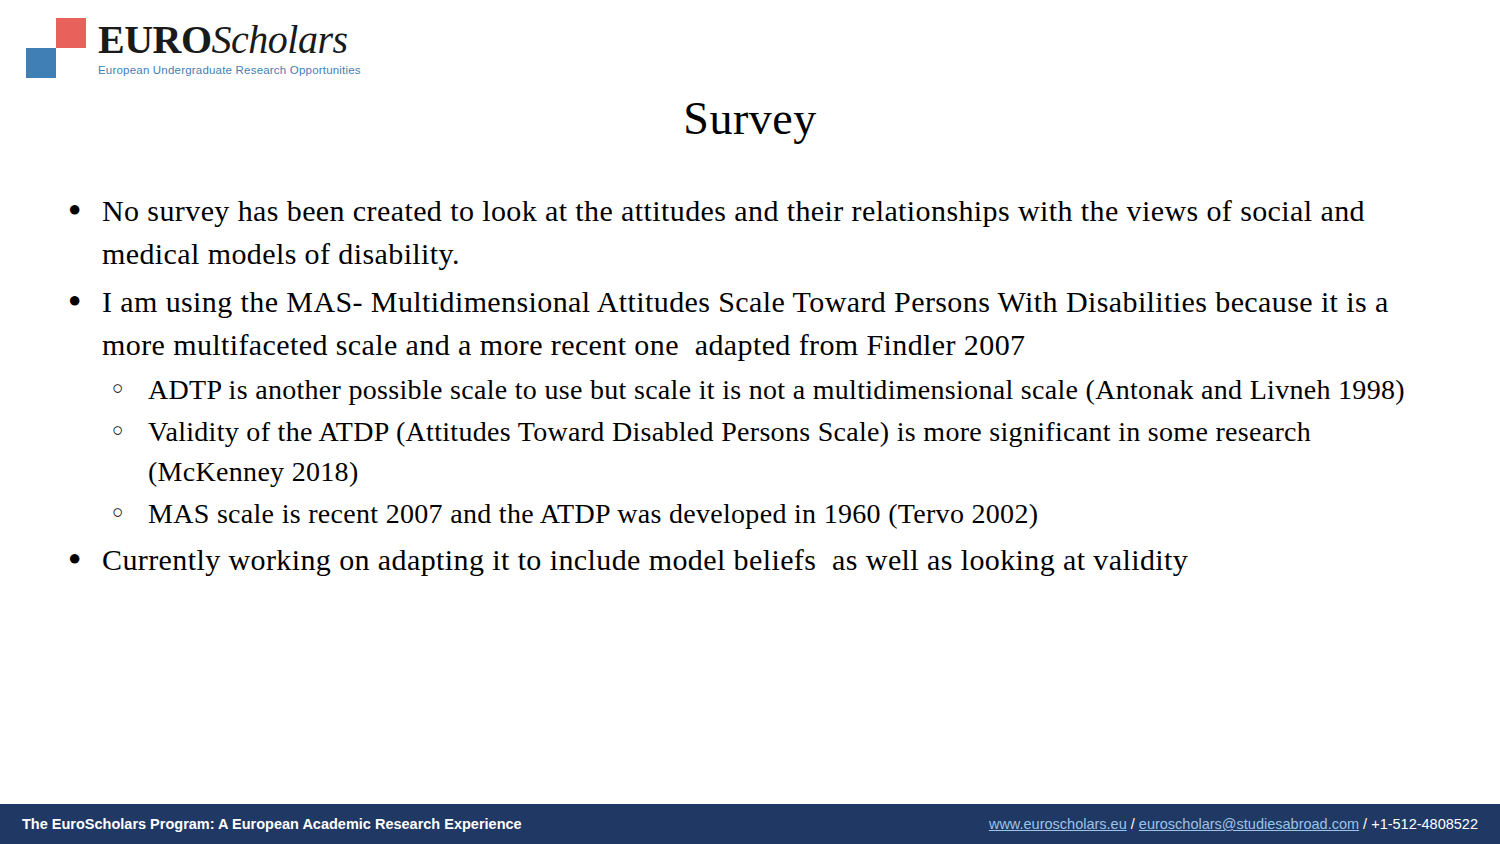EURO Scholars
European Undergraduate Research Opportunities
Survey
No survey has been created to look at the attitudes and their relationships with the views of social and medical models of disability.
I am using the MAS- Multidimensional Attitudes Scale Toward Persons With Disabilities because it is a more multifaceted scale and a more recent one adapted from Findler 2007
ADTP is another possible scale to use but scale it is not a multidimensional scale (Antonak and Livneh 1998)
Validity of the ATDP (Attitudes Toward Disabled Persons Scale) is more significant in some research (McKenney 2018)
MAS scale is recent 2007 and the ATDP was developed in 1960 (Tervo 2002)
Currently working on adapting it to include model beliefs as well as looking at validity
The EuroScholars Program: A European Academic Research Experience
www.euroscholars.eu / euroscholars@studiesabroad.com / +1-512-4808522